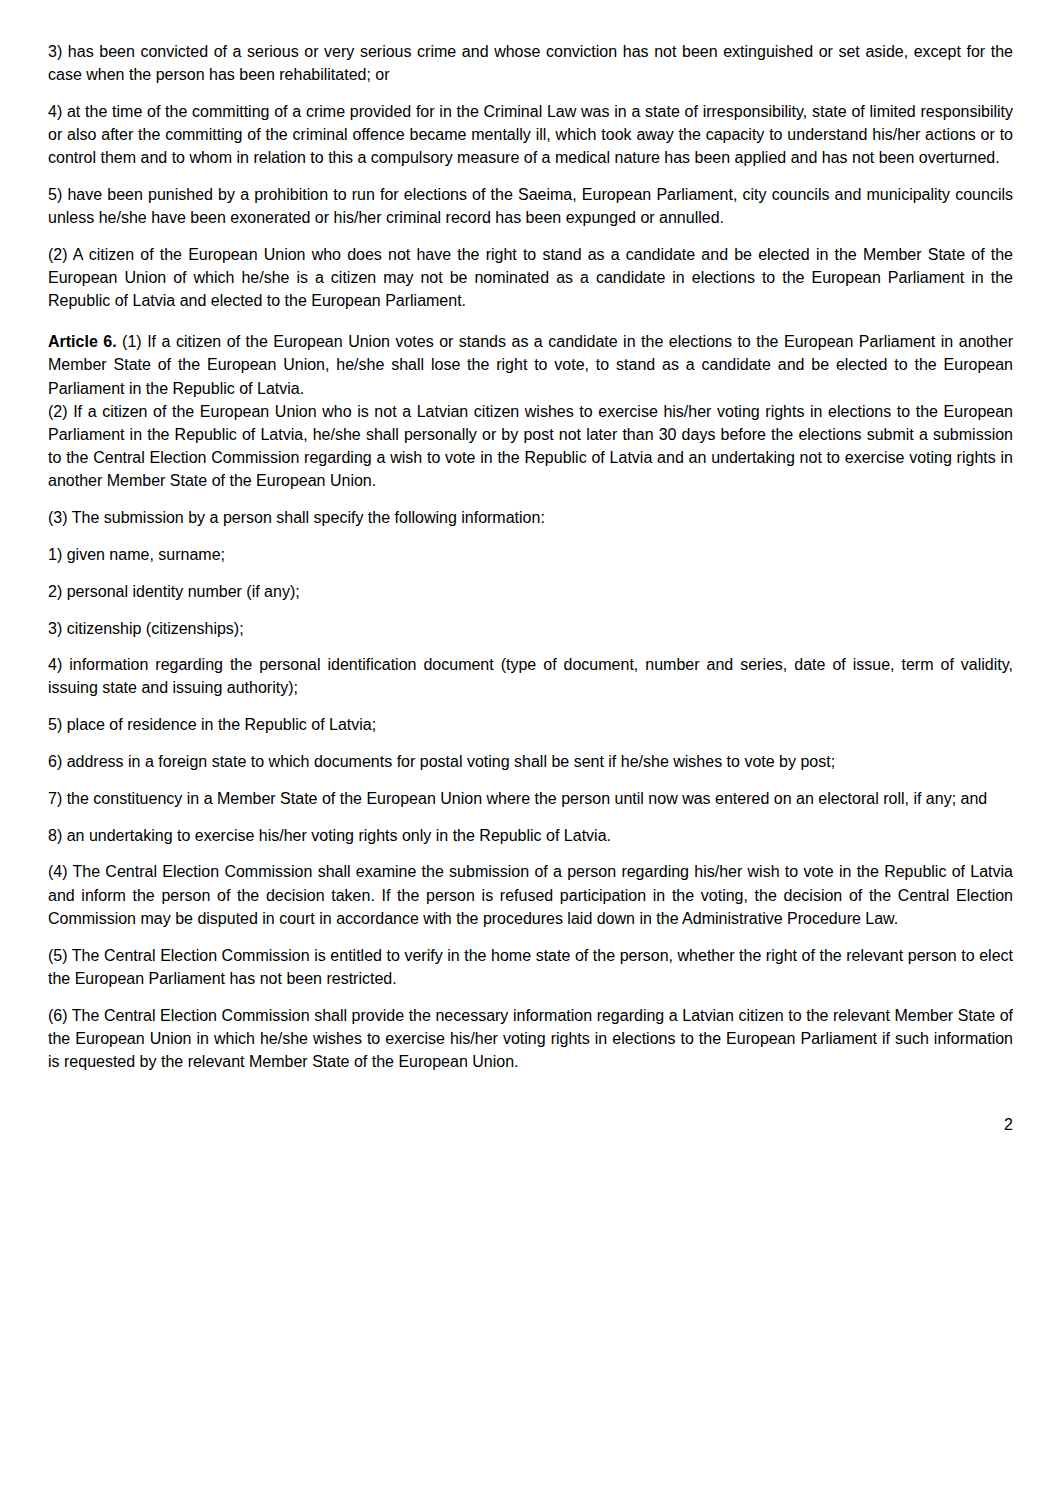3) has been convicted of a serious or very serious crime and whose conviction has not been extinguished or set aside, except for the case when the person has been rehabilitated; or
4) at the time of the committing of a crime provided for in the Criminal Law was in a state of irresponsibility, state of limited responsibility or also after the committing of the criminal offence became mentally ill, which took away the capacity to understand his/her actions or to control them and to whom in relation to this a compulsory measure of a medical nature has been applied and has not been overturned.
5) have been punished by a prohibition to run for elections of the Saeima, European Parliament, city councils and municipality councils unless he/she have been exonerated or his/her criminal record has been expunged or annulled.
(2) A citizen of the European Union who does not have the right to stand as a candidate and be elected in the Member State of the European Union of which he/she is a citizen may not be nominated as a candidate in elections to the European Parliament in the Republic of Latvia and elected to the European Parliament.
Article 6. (1) If a citizen of the European Union votes or stands as a candidate in the elections to the European Parliament in another Member State of the European Union, he/she shall lose the right to vote, to stand as a candidate and be elected to the European Parliament in the Republic of Latvia.
(2) If a citizen of the European Union who is not a Latvian citizen wishes to exercise his/her voting rights in elections to the European Parliament in the Republic of Latvia, he/she shall personally or by post not later than 30 days before the elections submit a submission to the Central Election Commission regarding a wish to vote in the Republic of Latvia and an undertaking not to exercise voting rights in another Member State of the European Union.
(3) The submission by a person shall specify the following information:
1) given name, surname;
2) personal identity number (if any);
3) citizenship (citizenships);
4) information regarding the personal identification document (type of document, number and series, date of issue, term of validity, issuing state and issuing authority);
5) place of residence in the Republic of Latvia;
6) address in a foreign state to which documents for postal voting shall be sent if he/she wishes to vote by post;
7) the constituency in a Member State of the European Union where the person until now was entered on an electoral roll, if any; and
8) an undertaking to exercise his/her voting rights only in the Republic of Latvia.
(4) The Central Election Commission shall examine the submission of a person regarding his/her wish to vote in the Republic of Latvia and inform the person of the decision taken. If the person is refused participation in the voting, the decision of the Central Election Commission may be disputed in court in accordance with the procedures laid down in the Administrative Procedure Law.
(5) The Central Election Commission is entitled to verify in the home state of the person, whether the right of the relevant person to elect the European Parliament has not been restricted.
(6) The Central Election Commission shall provide the necessary information regarding a Latvian citizen to the relevant Member State of the European Union in which he/she wishes to exercise his/her voting rights in elections to the European Parliament if such information is requested by the relevant Member State of the European Union.
2